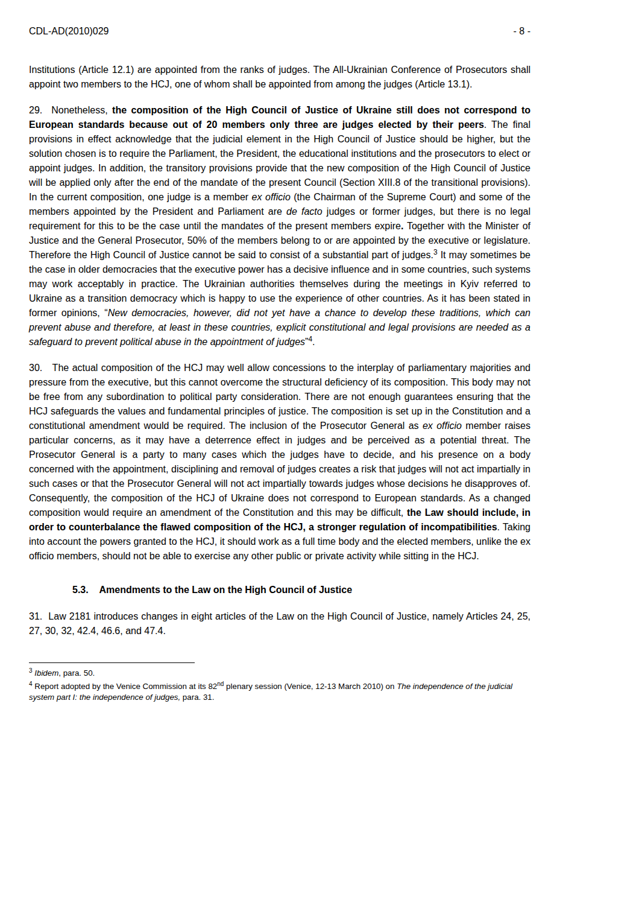CDL-AD(2010)029
- 8 -
Institutions (Article 12.1) are appointed from the ranks of judges. The All-Ukrainian Conference of Prosecutors shall appoint two members to the HCJ, one of whom shall be appointed from among the judges (Article 13.1).
29. Nonetheless, the composition of the High Council of Justice of Ukraine still does not correspond to European standards because out of 20 members only three are judges elected by their peers. The final provisions in effect acknowledge that the judicial element in the High Council of Justice should be higher, but the solution chosen is to require the Parliament, the President, the educational institutions and the prosecutors to elect or appoint judges. In addition, the transitory provisions provide that the new composition of the High Council of Justice will be applied only after the end of the mandate of the present Council (Section XIII.8 of the transitional provisions). In the current composition, one judge is a member ex officio (the Chairman of the Supreme Court) and some of the members appointed by the President and Parliament are de facto judges or former judges, but there is no legal requirement for this to be the case until the mandates of the present members expire. Together with the Minister of Justice and the General Prosecutor, 50% of the members belong to or are appointed by the executive or legislature. Therefore the High Council of Justice cannot be said to consist of a substantial part of judges.3 It may sometimes be the case in older democracies that the executive power has a decisive influence and in some countries, such systems may work acceptably in practice. The Ukrainian authorities themselves during the meetings in Kyiv referred to Ukraine as a transition democracy which is happy to use the experience of other countries. As it has been stated in former opinions, “New democracies, however, did not yet have a chance to develop these traditions, which can prevent abuse and therefore, at least in these countries, explicit constitutional and legal provisions are needed as a safeguard to prevent political abuse in the appointment of judges”4.
30. The actual composition of the HCJ may well allow concessions to the interplay of parliamentary majorities and pressure from the executive, but this cannot overcome the structural deficiency of its composition. This body may not be free from any subordination to political party consideration. There are not enough guarantees ensuring that the HCJ safeguards the values and fundamental principles of justice. The composition is set up in the Constitution and a constitutional amendment would be required. The inclusion of the Prosecutor General as ex officio member raises particular concerns, as it may have a deterrence effect in judges and be perceived as a potential threat. The Prosecutor General is a party to many cases which the judges have to decide, and his presence on a body concerned with the appointment, disciplining and removal of judges creates a risk that judges will not act impartially in such cases or that the Prosecutor General will not act impartially towards judges whose decisions he disapproves of. Consequently, the composition of the HCJ of Ukraine does not correspond to European standards. As a changed composition would require an amendment of the Constitution and this may be difficult, the Law should include, in order to counterbalance the flawed composition of the HCJ, a stronger regulation of incompatibilities. Taking into account the powers granted to the HCJ, it should work as a full time body and the elected members, unlike the ex officio members, should not be able to exercise any other public or private activity while sitting in the HCJ.
5.3. Amendments to the Law on the High Council of Justice
31. Law 2181 introduces changes in eight articles of the Law on the High Council of Justice, namely Articles 24, 25, 27, 30, 32, 42.4, 46.6, and 47.4.
3 Ibidem, para. 50.
4 Report adopted by the Venice Commission at its 82nd plenary session (Venice, 12-13 March 2010) on The independence of the judicial system part I: the independence of judges, para. 31.